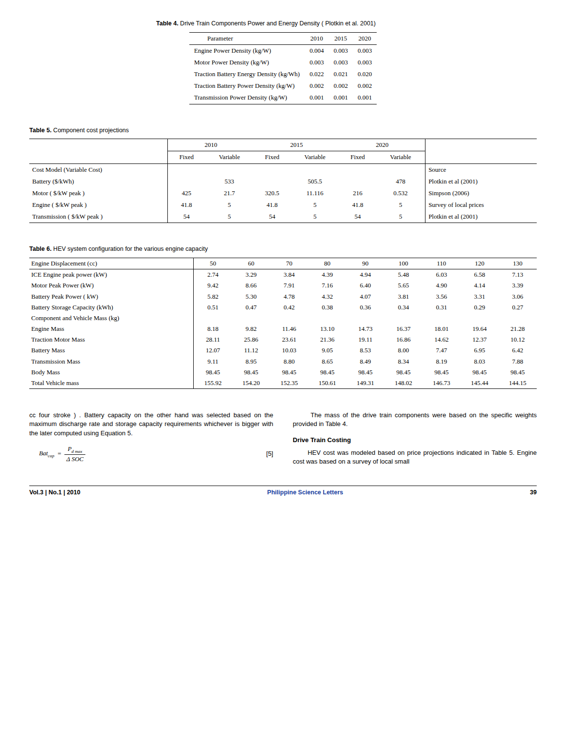Table 4. Drive Train Components Power and Energy Density ( Plotkin et al. 2001)
| Parameter | 2010 | 2015 | 2020 |
| --- | --- | --- | --- |
| Engine Power Density (kg/W) | 0.004 | 0.003 | 0.003 |
| Motor Power Density (kg/W) | 0.003 | 0.003 | 0.003 |
| Traction Battery Energy Density (kg/Wh) | 0.022 | 0.021 | 0.020 |
| Traction Battery Power Density (kg/W) | 0.002 | 0.002 | 0.002 |
| Transmission Power Density (kg/W) | 0.001 | 0.001 | 0.001 |
Table 5. Component cost projections
| | 2010 | 2015 | 2020 | |
| --- | --- | --- | --- | --- |
| Fixed | Variable | Fixed | Variable | Fixed | Variable |
| Cost Model (Variable Cost) | | | | | | | Source |
| Battery ($/kWh) | | 533 | | 505.5 | | 478 | Plotkin et al (2001) |
| Motor ( $/kW peak ) | 425 | 21.7 | 320.5 | 11.116 | 216 | 0.532 | Simpson (2006) |
| Engine ( $/kW peak ) | 41.8 | 5 | 41.8 | 5 | 41.8 | 5 | Survey of local prices |
| Transmission ( $/kW peak ) | 54 | 5 | 54 | 5 | 54 | 5 | Plotkin et al (2001) |
Table 6. HEV system configuration for the various engine capacity
| Engine Displacement (cc) | 50 | 60 | 70 | 80 | 90 | 100 | 110 | 120 | 130 |
| --- | --- | --- | --- | --- | --- | --- | --- | --- | --- |
| ICE Engine peak power (kW) | 2.74 | 3.29 | 3.84 | 4.39 | 4.94 | 5.48 | 6.03 | 6.58 | 7.13 |
| Motor Peak Power (kW) | 9.42 | 8.66 | 7.91 | 7.16 | 6.40 | 5.65 | 4.90 | 4.14 | 3.39 |
| Battery Peak Power ( kW) | 5.82 | 5.30 | 4.78 | 4.32 | 4.07 | 3.81 | 3.56 | 3.31 | 3.06 |
| Battery Storage Capacity (kWh) | 0.51 | 0.47 | 0.42 | 0.38 | 0.36 | 0.34 | 0.31 | 0.29 | 0.27 |
| Component and Vehicle Mass (kg) | |
| Engine Mass | 8.18 | 9.82 | 11.46 | 13.10 | 14.73 | 16.37 | 18.01 | 19.64 | 21.28 |
| Traction Motor Mass | 28.11 | 25.86 | 23.61 | 21.36 | 19.11 | 16.86 | 14.62 | 12.37 | 10.12 |
| Battery Mass | 12.07 | 11.12 | 10.03 | 9.05 | 8.53 | 8.00 | 7.47 | 6.95 | 6.42 |
| Transmission Mass | 9.11 | 8.95 | 8.80 | 8.65 | 8.49 | 8.34 | 8.19 | 8.03 | 7.88 |
| Body Mass | 98.45 | 98.45 | 98.45 | 98.45 | 98.45 | 98.45 | 98.45 | 98.45 | 98.45 |
| Total Vehicle mass | 155.92 | 154.20 | 152.35 | 150.61 | 149.31 | 148.02 | 146.73 | 145.44 | 144.15 |
cc four stroke ) . Battery capacity on the other hand was selected based on the maximum discharge rate and storage capacity requirements whichever is bigger with the later computed using Equation 5.
Batcap = Pd max Δ SOC
[5]
The mass of the drive train components were based on the specific weights provided in Table 4.
Drive Train Costing
HEV cost was modeled based on price projections indicated in Table 5. Engine cost was based on a survey of local small
Vol.3 | No.1 | 2010
Philippine Science Letters
39